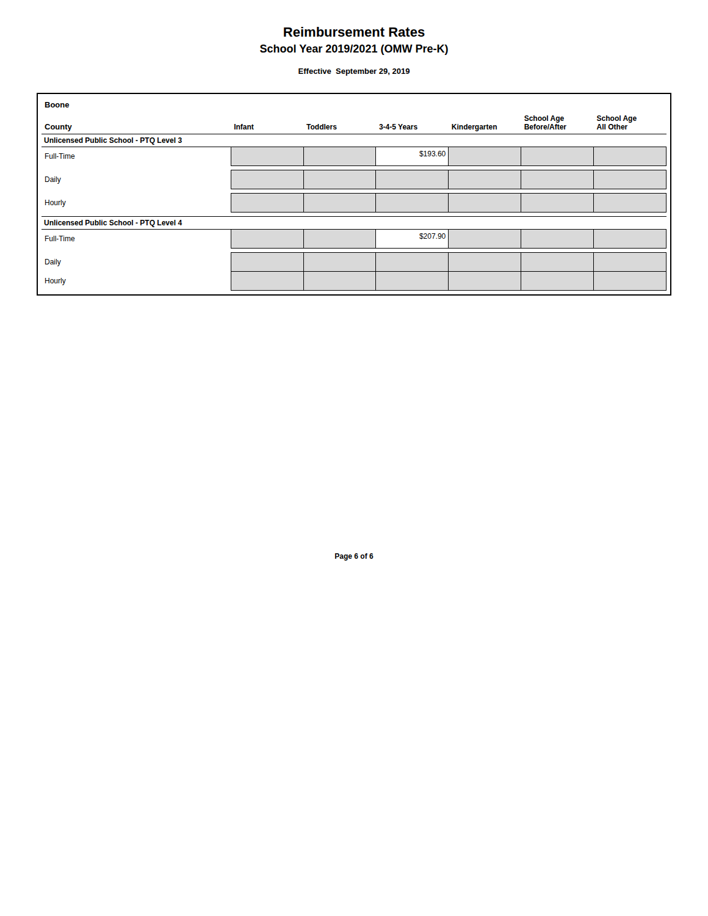Reimbursement Rates
School Year 2019/2021 (OMW Pre-K)
Effective September 29, 2019
| Boone |
| County | Infant | Toddlers | 3-4-5 Years | Kindergarten | School Age Before/After | School Age All Other |
| Unlicensed Public School - PTQ Level 3 |
| Full-Time | | | $193.60 | | | |
| Daily | | | | | | |
| Hourly | | | | | | |
| Unlicensed Public School - PTQ Level 4 |
| Full-Time | | | $207.90 | | | |
| Daily | | | | | | |
| Hourly | | | | | | |
Page 6 of 6